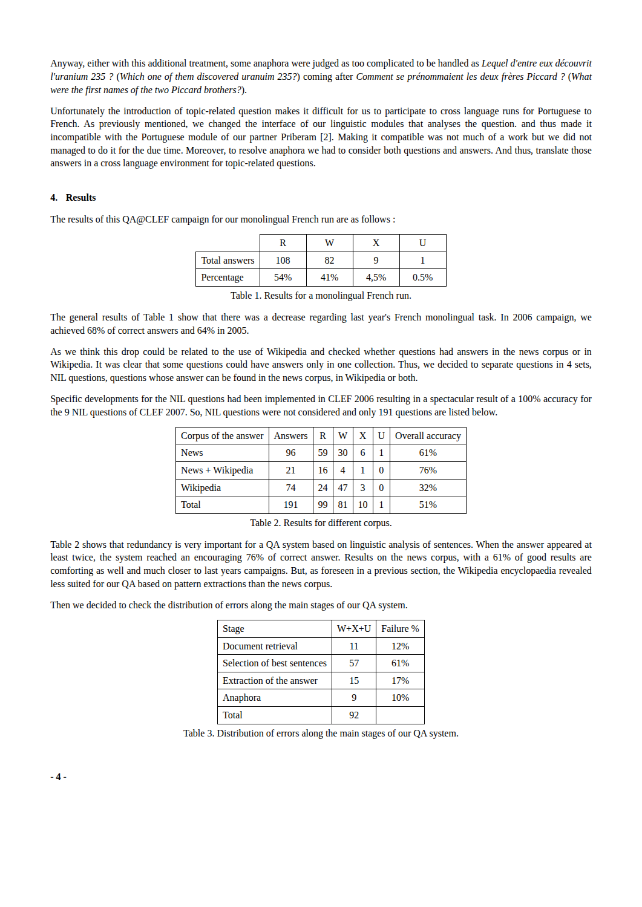Anyway, either with this additional treatment, some anaphora were judged as too complicated to be handled as Lequel d'entre eux découvrit l'uranium 235 ? (Which one of them discovered uranuim 235?) coming after Comment se prénommaient les deux frères Piccard ? (What were the first names of the two Piccard brothers?).
Unfortunately the introduction of topic-related question makes it difficult for us to participate to cross language runs for Portuguese to French. As previously mentioned, we changed the interface of our linguistic modules that analyses the question. and thus made it incompatible with the Portuguese module of our partner Priberam [2]. Making it compatible was not much of a work but we did not managed to do it for the due time. Moreover, to resolve anaphora we had to consider both questions and answers. And thus, translate those answers in a cross language environment for topic-related questions.
4. Results
The results of this QA@CLEF campaign for our monolingual French run are as follows :
| | R | W | X | U |
| Total answers | 108 | 82 | 9 | 1 |
| Percentage | 54% | 41% | 4,5% | 0.5% |
Table 1. Results for a monolingual French run.
The general results of Table 1 show that there was a decrease regarding last year's French monolingual task. In 2006 campaign, we achieved 68% of correct answers and 64% in 2005.
As we think this drop could be related to the use of Wikipedia and checked whether questions had answers in the news corpus or in Wikipedia. It was clear that some questions could have answers only in one collection. Thus, we decided to separate questions in 4 sets, NIL questions, questions whose answer can be found in the news corpus, in Wikipedia or both.
Specific developments for the NIL questions had been implemented in CLEF 2006 resulting in a spectacular result of a 100% accuracy for the 9 NIL questions of CLEF 2007. So, NIL questions were not considered and only 191 questions are listed below.
| Corpus of the answer | Answers | R | W | X | U | Overall accuracy |
| News | 96 | 59 | 30 | 6 | 1 | 61% |
| News + Wikipedia | 21 | 16 | 4 | 1 | 0 | 76% |
| Wikipedia | 74 | 24 | 47 | 3 | 0 | 32% |
| Total | 191 | 99 | 81 | 10 | 1 | 51% |
Table 2. Results for different corpus.
Table 2 shows that redundancy is very important for a QA system based on linguistic analysis of sentences. When the answer appeared at least twice, the system reached an encouraging 76% of correct answer. Results on the news corpus, with a 61% of good results are comforting as well and much closer to last years campaigns. But, as foreseen in a previous section, the Wikipedia encyclopaedia revealed less suited for our QA based on pattern extractions than the news corpus.
Then we decided to check the distribution of errors along the main stages of our QA system.
| Stage | W+X+U | Failure % |
| Document retrieval | 11 | 12% |
| Selection of best sentences | 57 | 61% |
| Extraction of the answer | 15 | 17% |
| Anaphora | 9 | 10% |
| Total | 92 | |
Table 3. Distribution of errors along the main stages of our QA system.
- 4 -